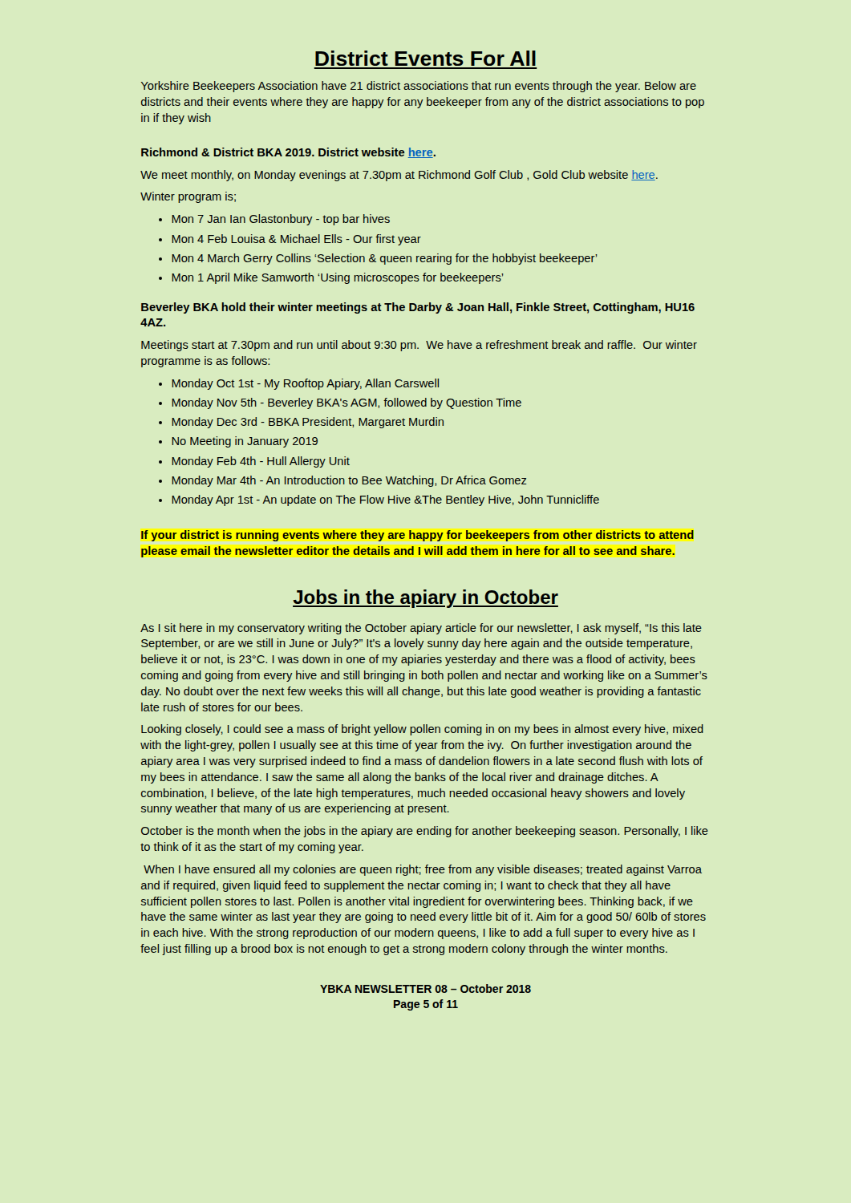District Events For All
Yorkshire Beekeepers Association have 21 district associations that run events through the year. Below are districts and their events where they are happy for any beekeeper from any of the district associations to pop in if they wish
Richmond & District BKA 2019. District website here.
We meet monthly, on Monday evenings at 7.30pm at Richmond Golf Club , Gold Club website here.
Winter program is;
Mon 7 Jan Ian Glastonbury - top bar hives
Mon 4 Feb Louisa & Michael Ells - Our first year
Mon 4 March Gerry Collins ‘Selection & queen rearing for the hobbyist beekeeper’
Mon 1 April Mike Samworth ‘Using microscopes for beekeepers’
Beverley BKA hold their winter meetings at The Darby & Joan Hall, Finkle Street, Cottingham, HU16 4AZ.
Meetings start at 7.30pm and run until about 9:30 pm. We have a refreshment break and raffle. Our winter programme is as follows:
Monday Oct 1st - My Rooftop Apiary, Allan Carswell
Monday Nov 5th - Beverley BKA's AGM, followed by Question Time
Monday Dec 3rd - BBKA President, Margaret Murdin
No Meeting in January 2019
Monday Feb 4th - Hull Allergy Unit
Monday Mar 4th - An Introduction to Bee Watching, Dr Africa Gomez
Monday Apr 1st - An update on The Flow Hive &The Bentley Hive, John Tunnicliffe
If your district is running events where they are happy for beekeepers from other districts to attend please email the newsletter editor the details and I will add them in here for all to see and share.
Jobs in the apiary in October
As I sit here in my conservatory writing the October apiary article for our newsletter, I ask myself, “Is this late September, or are we still in June or July?” It's a lovely sunny day here again and the outside temperature, believe it or not, is 23°C. I was down in one of my apiaries yesterday and there was a flood of activity, bees coming and going from every hive and still bringing in both pollen and nectar and working like on a Summer’s day. No doubt over the next few weeks this will all change, but this late good weather is providing a fantastic late rush of stores for our bees.
Looking closely, I could see a mass of bright yellow pollen coming in on my bees in almost every hive, mixed with the light-grey, pollen I usually see at this time of year from the ivy. On further investigation around the apiary area I was very surprised indeed to find a mass of dandelion flowers in a late second flush with lots of my bees in attendance. I saw the same all along the banks of the local river and drainage ditches. A combination, I believe, of the late high temperatures, much needed occasional heavy showers and lovely sunny weather that many of us are experiencing at present.
October is the month when the jobs in the apiary are ending for another beekeeping season. Personally, I like to think of it as the start of my coming year.
When I have ensured all my colonies are queen right; free from any visible diseases; treated against Varroa and if required, given liquid feed to supplement the nectar coming in; I want to check that they all have sufficient pollen stores to last. Pollen is another vital ingredient for overwintering bees. Thinking back, if we have the same winter as last year they are going to need every little bit of it. Aim for a good 50/ 60lb of stores in each hive. With the strong reproduction of our modern queens, I like to add a full super to every hive as I feel just filling up a brood box is not enough to get a strong modern colony through the winter months.
YBKA NEWSLETTER 08 – October 2018
Page 5 of 11